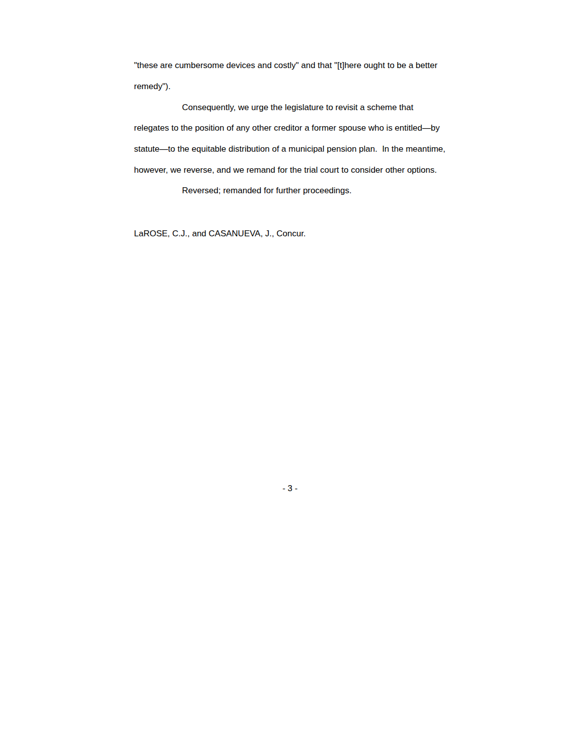"these are cumbersome devices and costly" and that "[t]here ought to be a better remedy").
Consequently, we urge the legislature to revisit a scheme that relegates to the position of any other creditor a former spouse who is entitled—by statute—to the equitable distribution of a municipal pension plan. In the meantime, however, we reverse, and we remand for the trial court to consider other options.
Reversed; remanded for further proceedings.
LaROSE, C.J., and CASANUEVA, J., Concur.
- 3 -